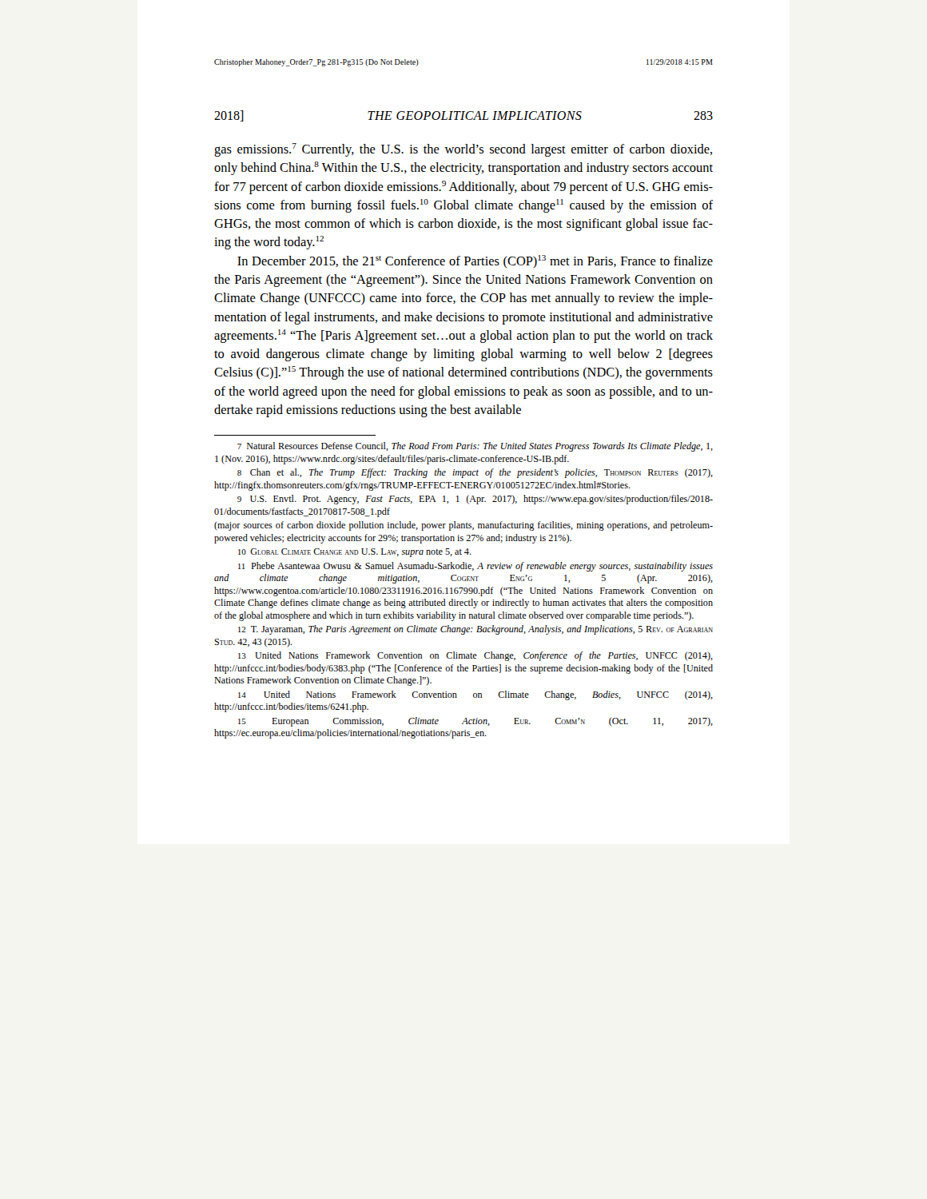Christopher Mahoney_Order7_Pg 281-Pg315 (Do Not Delete) 11/29/2018 4:15 PM
2018] THE GEOPOLITICAL IMPLICATIONS 283
gas emissions.7 Currently, the U.S. is the world’s second largest emitter of carbon dioxide, only behind China.8 Within the U.S., the electricity, transportation and industry sectors account for 77 percent of carbon dioxide emissions.9 Additionally, about 79 percent of U.S. GHG emissions come from burning fossil fuels.10 Global climate change11 caused by the emission of GHGs, the most common of which is carbon dioxide, is the most significant global issue facing the word today.12
In December 2015, the 21st Conference of Parties (COP)13 met in Paris, France to finalize the Paris Agreement (the “Agreement”). Since the United Nations Framework Convention on Climate Change (UNFCCC) came into force, the COP has met annually to review the implementation of legal instruments, and make decisions to promote institutional and administrative agreements.14 “The [Paris A]greement set…out a global action plan to put the world on track to avoid dangerous climate change by limiting global warming to well below 2 [degrees Celsius (C)].”15 Through the use of national determined contributions (NDC), the governments of the world agreed upon the need for global emissions to peak as soon as possible, and to undertake rapid emissions reductions using the best available
7 Natural Resources Defense Council, The Road From Paris: The United States Progress Towards Its Climate Pledge, 1, 1 (Nov. 2016), https://www.nrdc.org/sites/default/files/paris-climate-conference-US-IB.pdf.
8 Chan et al., The Trump Effect: Tracking the impact of the president’s policies, Thompson Reuters (2017), http://fingfx.thomsonreuters.com/gfx/rngs/TRUMP-EFFECT-ENERGY/010051272EC/index.html#Stories.
9 U.S. Envtl. Prot. Agency, Fast Facts, EPA 1, 1 (Apr. 2017), https://www.epa.gov/sites/production/files/2018-01/documents/fastfacts_20170817-508_1.pdf
(major sources of carbon dioxide pollution include, power plants, manufacturing facilities, mining operations, and petroleum-powered vehicles; electricity accounts for 29%; transportation is 27% and; industry is 21%).
10 Global Climate Change and U.S. Law, supra note 5, at 4.
11 Phebe Asantewaa Owusu & Samuel Asumadu-Sarkodie, A review of renewable energy sources, sustainability issues and climate change mitigation, Cogent Eng’g 1, 5 (Apr. 2016), https://www.cogentoa.com/article/10.1080/23311916.2016.1167990.pdf (“The United Nations Framework Convention on Climate Change defines climate change as being attributed directly or indirectly to human activates that alters the composition of the global atmosphere and which in turn exhibits variability in natural climate observed over comparable time periods.”).
12 T. Jayaraman, The Paris Agreement on Climate Change: Background, Analysis, and Implications, 5 Rev. of Agrarian Stud. 42, 43 (2015).
13 United Nations Framework Convention on Climate Change, Conference of the Parties, UNFCC (2014), http://unfccc.int/bodies/body/6383.php (“The [Conference of the Parties] is the supreme decision-making body of the [United Nations Framework Convention on Climate Change.]”).
14 United Nations Framework Convention on Climate Change, Bodies, UNFCC (2014), http://unfccc.int/bodies/items/6241.php.
15 European Commission, Climate Action, Eur. Comm’n (Oct. 11, 2017), https://ec.europa.eu/clima/policies/international/negotiations/paris_en.